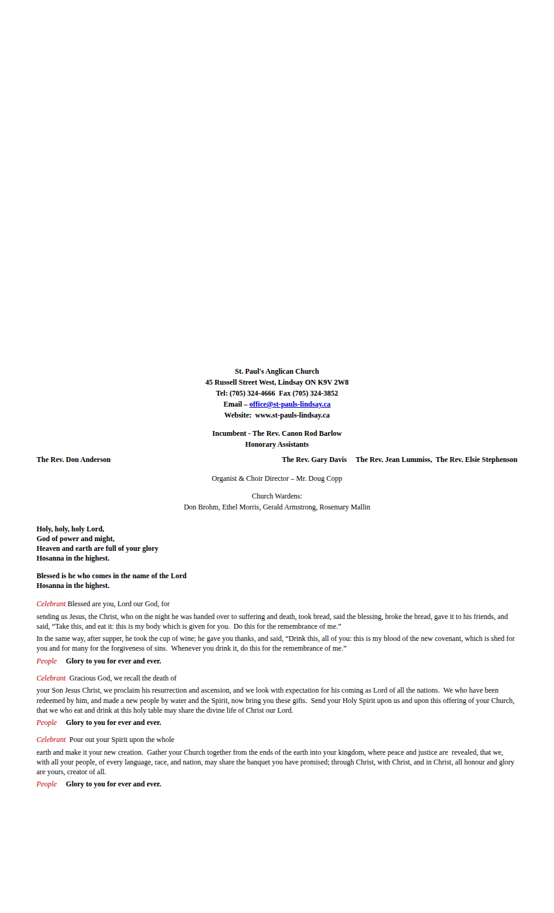St. Paul's Anglican Church
45 Russell Street West, Lindsay ON K9V 2W8
Tel: (705) 324-4666 Fax (705) 324-3852
Email – office@st-pauls-lindsay.ca
Website: www.st-pauls-lindsay.ca
Incumbent - The Rev. Canon Rod Barlow
Honorary Assistants
The Rev. Don Anderson The Rev. Gary Davis The Rev. Jean Lummiss, The Rev. Elsie Stephenson
Organist & Choir Director – Mr. Doug Copp
Church Wardens:
Don Brohm, Ethel Morris, Gerald Armstrong, Rosemary Mallin
Holy, holy, holy Lord,
God of power and might,
Heaven and earth are full of your glory
Hosanna in the highest.
Blessed is he who comes in the name of the Lord
Hosanna in the highest.
Celebrant Blessed are you, Lord our God, for
sending us Jesus, the Christ, who on the night he was handed over to suffering and death, took bread, said the blessing, broke the bread, gave it to his friends, and said, “Take this, and eat it: this is my body which is given for you. Do this for the remembrance of me.”
In the same way, after supper, he took the cup of wine; he gave you thanks, and said, “Drink this, all of you: this is my blood of the new covenant, which is shed for you and for many for the forgiveness of sins. Whenever you drink it, do this for the remembrance of me.”
People Glory to you for ever and ever.
Celebrant Gracious God, we recall the death of
your Son Jesus Christ, we proclaim his resurrection and ascension, and we look with expectation for his coming as Lord of all the nations. We who have been redeemed by him, and made a new people by water and the Spirit, now bring you these gifts. Send your Holy Spirit upon us and upon this offering of your Church, that we who eat and drink at this holy table may share the divine life of Christ our Lord.
People Glory to you for ever and ever.
Celebrant Pour out your Spirit upon the whole
earth and make it your new creation. Gather your Church together from the ends of the earth into your kingdom, where peace and justice are revealed, that we, with all your people, of every language, race, and nation, may share the banquet you have promised; through Christ, with Christ, and in Christ, all honour and glory are yours, creator of all.
People Glory to you for ever and ever.